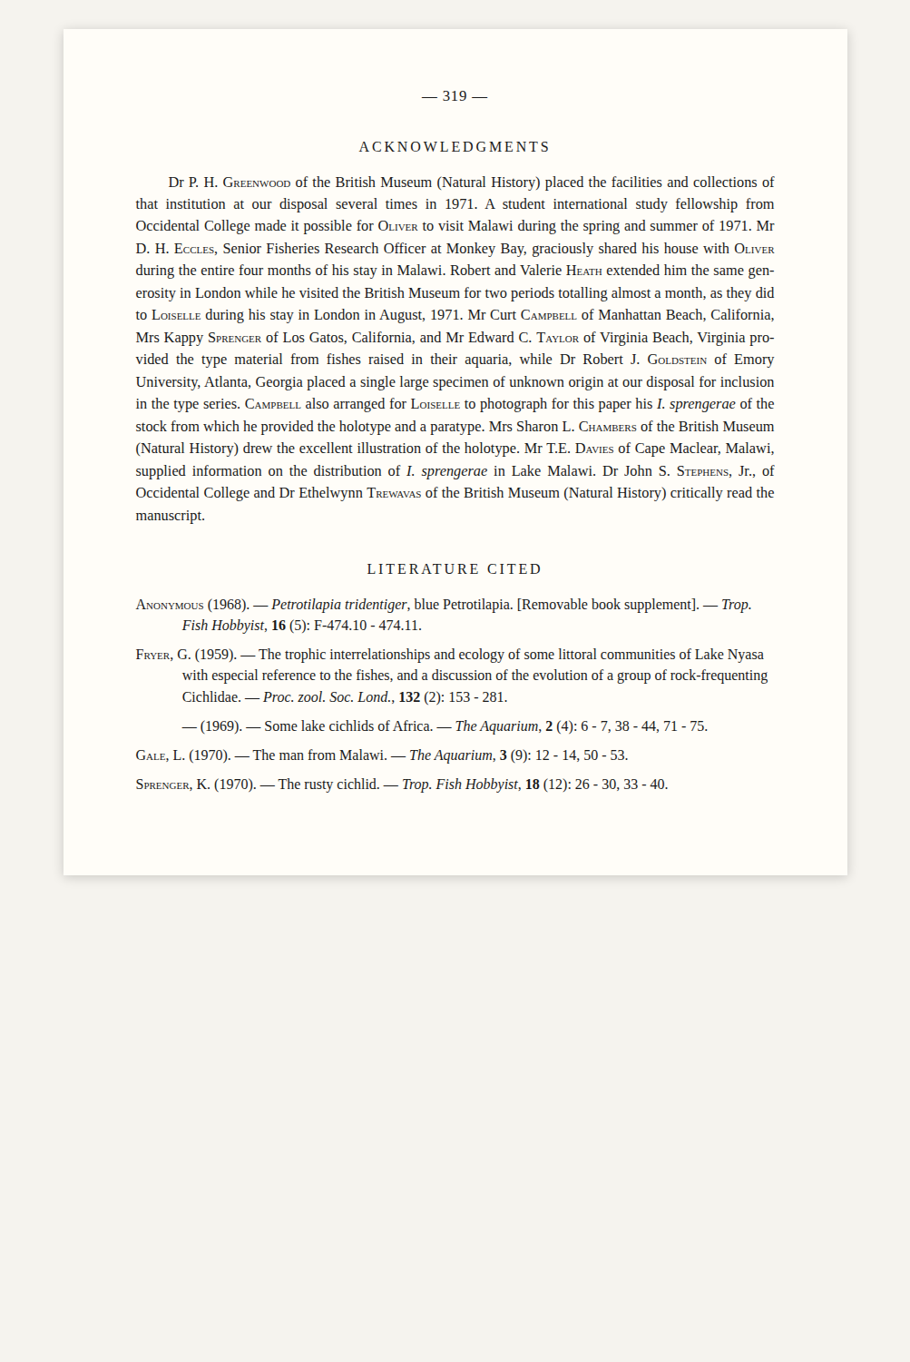— 319 —
Acknowledgments
Dr P. H. Greenwood of the British Museum (Natural History) placed the facilities and collections of that institution at our disposal several times in 1971. A student international study fellowship from Occidental College made it possible for Oliver to visit Malawi during the spring and summer of 1971. Mr D. H. Eccles, Senior Fisheries Research Officer at Monkey Bay, graciously shared his house with Oliver during the entire four months of his stay in Malawi. Robert and Valerie Heath extended him the same generosity in London while he visited the British Museum for two periods totalling almost a month, as they did to Loiselle during his stay in London in August, 1971. Mr Curt Campbell of Manhattan Beach, California, Mrs Kappy Sprenger of Los Gatos, California, and Mr Edward C. Taylor of Virginia Beach, Virginia provided the type material from fishes raised in their aquaria, while Dr Robert J. Goldstein of Emory University, Atlanta, Georgia placed a single large specimen of unknown origin at our disposal for inclusion in the type series. Campbell also arranged for Loiselle to photograph for this paper his I. sprengerae of the stock from which he provided the holotype and a paratype. Mrs Sharon L. Chambers of the British Museum (Natural History) drew the excellent illustration of the holotype. Mr T.E. Davies of Cape Maclear, Malawi, supplied information on the distribution of I. sprengerae in Lake Malawi. Dr John S. Stephens, Jr., of Occidental College and Dr Ethelwynn Trewavas of the British Museum (Natural History) critically read the manuscript.
Literature Cited
Anonymous (1968). — Petrotilapia tridentiger, blue Petrotilapia. [Removable book supplement]. — Trop. Fish Hobbyist, 16 (5): F-474.10 - 474.11.
Fryer, G. (1959). — The trophic interrelationships and ecology of some littoral communities of Lake Nyasa with especial reference to the fishes, and a discussion of the evolution of a group of rock-frequenting Cichlidae. — Proc. zool. Soc. Lond., 132 (2): 153 - 281.
— (1969). — Some lake cichlids of Africa. — The Aquarium, 2 (4): 6 - 7, 38 - 44, 71 - 75.
Gale, L. (1970). — The man from Malawi. — The Aquarium, 3 (9): 12 - 14, 50 - 53.
Sprenger, K. (1970). — The rusty cichlid. — Trop. Fish Hobbyist, 18 (12): 26 - 30, 33 - 40.